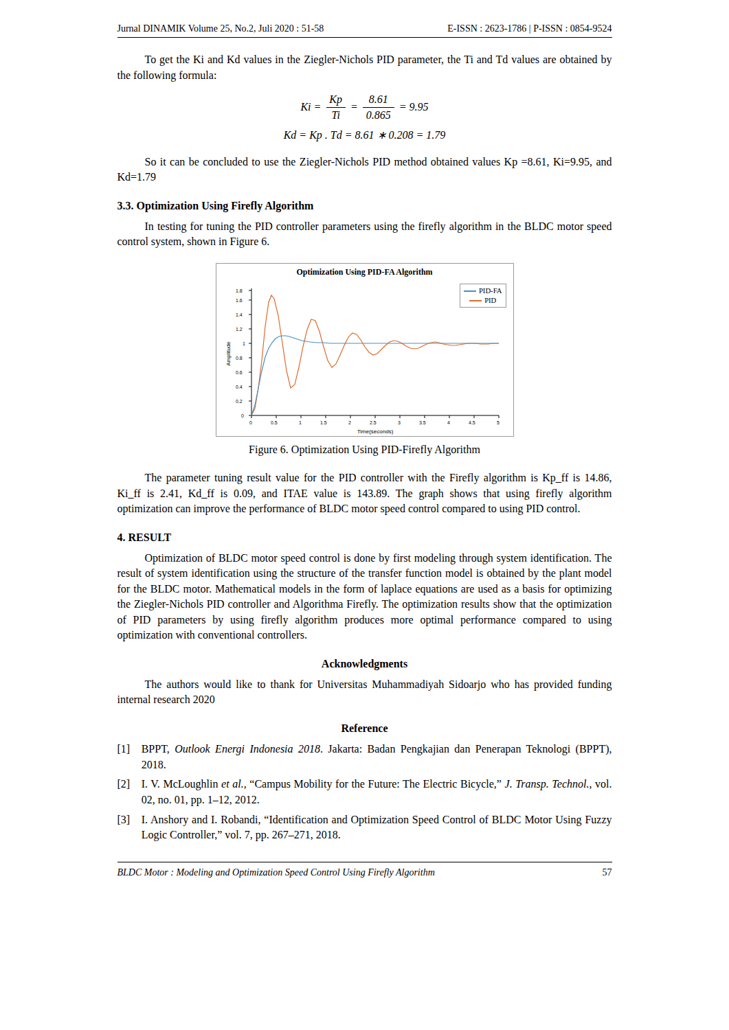Jurnal DINAMIK Volume 25, No.2, Juli 2020 : 51-58
E-ISSN : 2623-1786 | P-ISSN : 0854-9524
To get the Ki and Kd values in the Ziegler-Nichols PID parameter, the Ti and Td values are obtained by the following formula:
Ki = Kp Ti = 8.610.865 = 9.95
Kd = Kp . Td = 8.61 ∗ 0.208 = 1.79
So it can be concluded to use the Ziegler-Nichols PID method obtained values Kp =8.61, Ki=9.95, and Kd=1.79
3.3. Optimization Using Firefly Algorithm
In testing for tuning the PID controller parameters using the firefly algorithm in the BLDC motor speed control system, shown in Figure 6.
Optimization Using PID-FA Algorithm
PID-FA
PID
0 0.2 0.4 0.6 0.8 1 1.2 1.4 1.6 1.8 0 0.5 1 1.5 2 2.5 3 3.5 4 4.5 5 Time(seconds) Amplitude
Figure 6. Optimization Using PID-Firefly Algorithm
The parameter tuning result value for the PID controller with the Firefly algorithm is Kp_ff is 14.86, Ki_ff is 2.41, Kd_ff is 0.09, and ITAE value is 143.89. The graph shows that using firefly algorithm optimization can improve the performance of BLDC motor speed control compared to using PID control.
4. RESULT
Optimization of BLDC motor speed control is done by first modeling through system identification. The result of system identification using the structure of the transfer function model is obtained by the plant model for the BLDC motor. Mathematical models in the form of laplace equations are used as a basis for optimizing the Ziegler-Nichols PID controller and Algorithma Firefly. The optimization results show that the optimization of PID parameters by using firefly algorithm produces more optimal performance compared to using optimization with conventional controllers.
Acknowledgments
The authors would like to thank for Universitas Muhammadiyah Sidoarjo who has provided funding internal research 2020
Reference
[1] BPPT, Outlook Energi Indonesia 2018. Jakarta: Badan Pengkajian dan Penerapan Teknologi (BPPT), 2018.
[2] I. V. McLoughlin et al., “Campus Mobility for the Future: The Electric Bicycle,” J. Transp. Technol., vol. 02, no. 01, pp. 1–12, 2012.
[3] I. Anshory and I. Robandi, “Identification and Optimization Speed Control of BLDC Motor Using Fuzzy Logic Controller,” vol. 7, pp. 267–271, 2018.
BLDC Motor : Modeling and Optimization Speed Control Using Firefly Algorithm
57